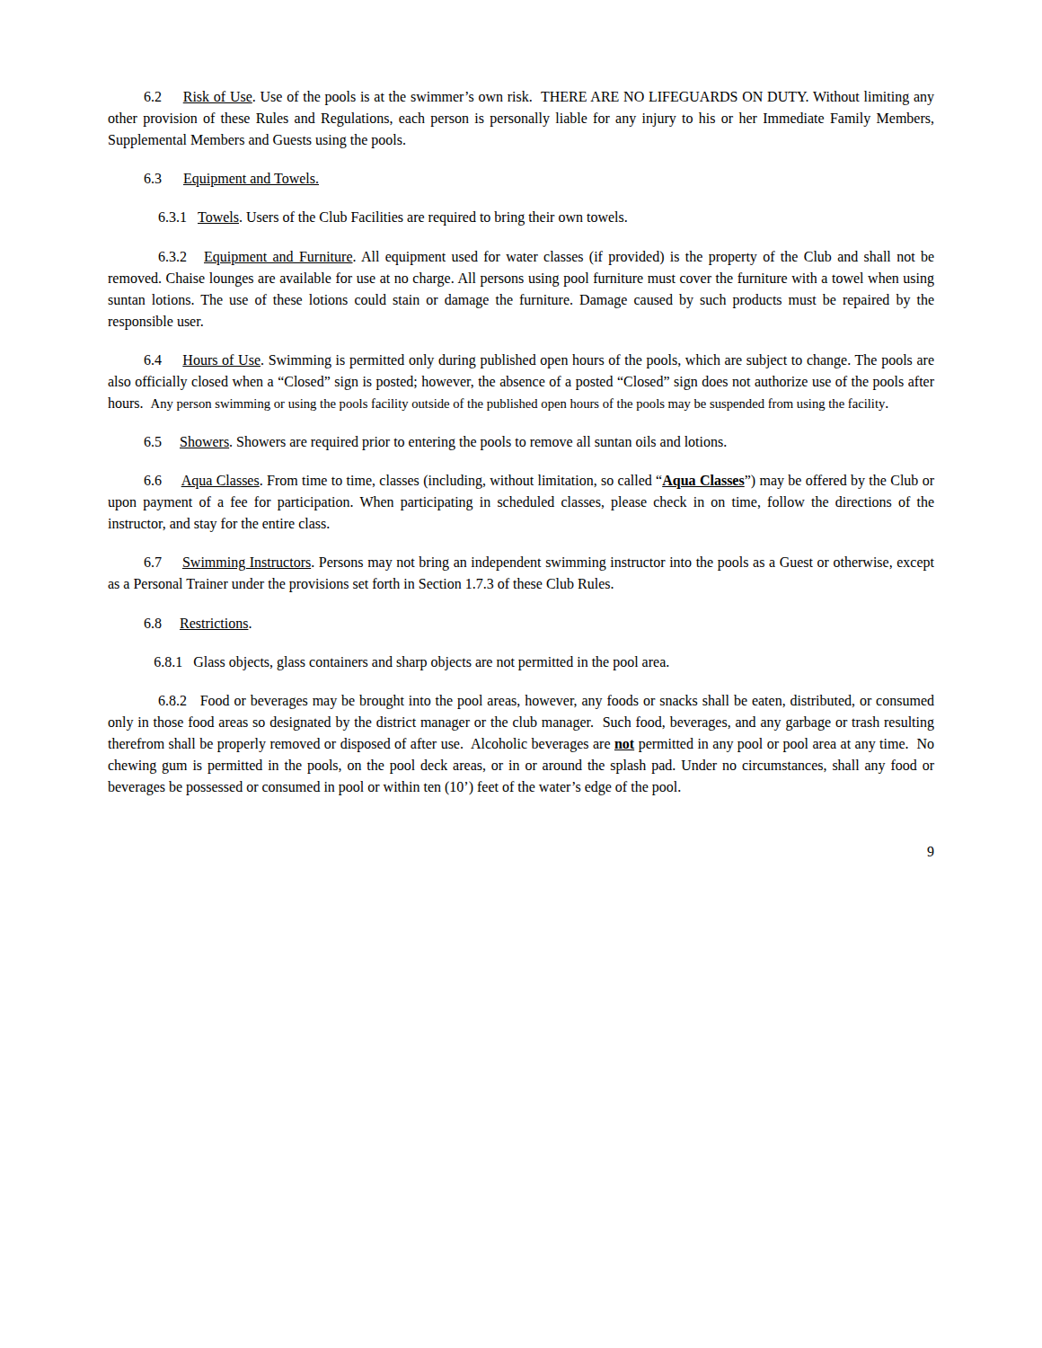6.2 Risk of Use. Use of the pools is at the swimmer’s own risk. THERE ARE NO LIFEGUARDS ON DUTY. Without limiting any other provision of these Rules and Regulations, each person is personally liable for any injury to his or her Immediate Family Members, Supplemental Members and Guests using the pools.
6.3 Equipment and Towels.
6.3.1 Towels. Users of the Club Facilities are required to bring their own towels.
6.3.2 Equipment and Furniture. All equipment used for water classes (if provided) is the property of the Club and shall not be removed. Chaise lounges are available for use at no charge. All persons using pool furniture must cover the furniture with a towel when using suntan lotions. The use of these lotions could stain or damage the furniture. Damage caused by such products must be repaired by the responsible user.
6.4 Hours of Use. Swimming is permitted only during published open hours of the pools, which are subject to change. The pools are also officially closed when a “Closed” sign is posted; however, the absence of a posted “Closed” sign does not authorize use of the pools after hours. Any person swimming or using the pools facility outside of the published open hours of the pools may be suspended from using the facility.
6.5 Showers. Showers are required prior to entering the pools to remove all suntan oils and lotions.
6.6 Aqua Classes. From time to time, classes (including, without limitation, so called “Aqua Classes”) may be offered by the Club or upon payment of a fee for participation. When participating in scheduled classes, please check in on time, follow the directions of the instructor, and stay for the entire class.
6.7 Swimming Instructors. Persons may not bring an independent swimming instructor into the pools as a Guest or otherwise, except as a Personal Trainer under the provisions set forth in Section 1.7.3 of these Club Rules.
6.8 Restrictions.
6.8.1 Glass objects, glass containers and sharp objects are not permitted in the pool area.
6.8.2 Food or beverages may be brought into the pool areas, however, any foods or snacks shall be eaten, distributed, or consumed only in those food areas so designated by the district manager or the club manager. Such food, beverages, and any garbage or trash resulting therefrom shall be properly removed or disposed of after use. Alcoholic beverages are not permitted in any pool or pool area at any time. No chewing gum is permitted in the pools, on the pool deck areas, or in or around the splash pad. Under no circumstances, shall any food or beverages be possessed or consumed in pool or within ten (10’) feet of the water’s edge of the pool.
9